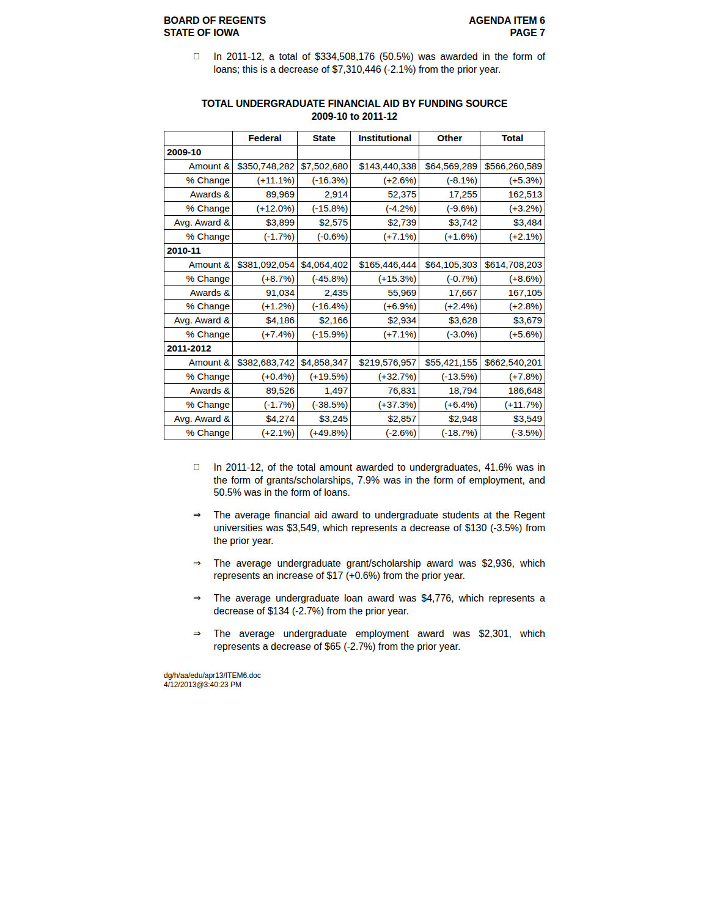BOARD OF REGENTS
STATE OF IOWA
AGENDA ITEM 6
PAGE 7

In 2011-12, a total of $334,508,176 (50.5%) was awarded in the form of loans; this is a decrease of $7,310,446 (-2.1%) from the prior year.
TOTAL UNDERGRADUATE FINANCIAL AID BY FUNDING SOURCE
2009-10 to 2011-12
| | Federal | State | Institutional | Other | Total |
| --- | --- | --- | --- | --- | --- |
| 2009-10 | | | | | |
| Amount & | $350,748,282 | $7,502,680 | $143,440,338 | $64,569,289 | $566,260,589 |
| % Change | (+11.1%) | (-16.3%) | (+2.6%) | (-8.1%) | (+5.3%) |
| Awards & | 89,969 | 2,914 | 52,375 | 17,255 | 162,513 |
| % Change | (+12.0%) | (-15.8%) | (-4.2%) | (-9.6%) | (+3.2%) |
| Avg. Award & | $3,899 | $2,575 | $2,739 | $3,742 | $3,484 |
| % Change | (-1.7%) | (-0.6%) | (+7.1%) | (+1.6%) | (+2.1%) |
| 2010-11 | | | | | |
| Amount & | $381,092,054 | $4,064,402 | $165,446,444 | $64,105,303 | $614,708,203 |
| % Change | (+8.7%) | (-45.8%) | (+15.3%) | (-0.7%) | (+8.6%) |
| Awards & | 91,034 | 2,435 | 55,969 | 17,667 | 167,105 |
| % Change | (+1.2%) | (-16.4%) | (+6.9%) | (+2.4%) | (+2.8%) |
| Avg. Award & | $4,186 | $2,166 | $2,934 | $3,628 | $3,679 |
| % Change | (+7.4%) | (-15.9%) | (+7.1%) | (-3.0%) | (+5.6%) |
| 2011-2012 | | | | | |
| Amount & | $382,683,742 | $4,858,347 | $219,576,957 | $55,421,155 | $662,540,201 |
| % Change | (+0.4%) | (+19.5%) | (+32.7%) | (-13.5%) | (+7.8%) |
| Awards & | 89,526 | 1,497 | 76,831 | 18,794 | 186,648 |
| % Change | (-1.7%) | (-38.5%) | (+37.3%) | (+6.4%) | (+11.7%) |
| Avg. Award & | $4,274 | $3,245 | $2,857 | $2,948 | $3,549 |
| % Change | (+2.1%) | (+49.8%) | (-2.6%) | (-18.7%) | (-3.5%) |

In 2011-12, of the total amount awarded to undergraduates, 41.6% was in the form of grants/scholarships, 7.9% was in the form of employment, and 50.5% was in the form of loans.
⇒
The average financial aid award to undergraduate students at the Regent universities was $3,549, which represents a decrease of $130 (-3.5%) from the prior year.
⇒
The average undergraduate grant/scholarship award was $2,936, which represents an increase of $17 (+0.6%) from the prior year.
⇒
The average undergraduate loan award was $4,776, which represents a decrease of $134 (-2.7%) from the prior year.
⇒
The average undergraduate employment award was $2,301, which represents a decrease of $65 (-2.7%) from the prior year.
dg/h/aa/edu/apr13/ITEM6.doc
4/12/2013@3:40:23 PM